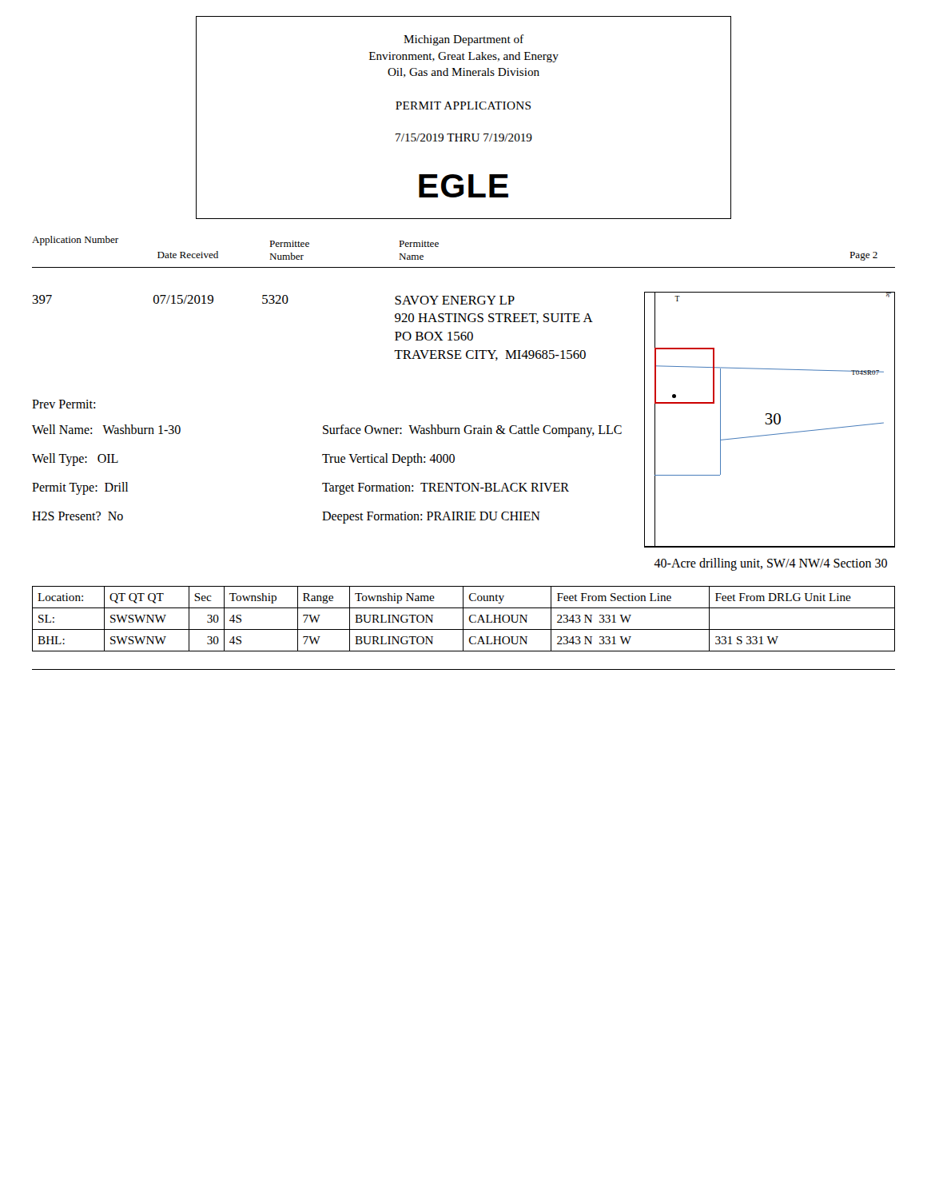Michigan Department of
Environment, Great Lakes, and Energy
Oil, Gas and Minerals Division
PERMIT APPLICATIONS
7/15/2019 THRU 7/19/2019
EGLE
Application Number
Date Received
Permittee
Number
Permittee
Name
Page 2
397
07/15/2019
5320
SAVOY ENERGY LP
920 HASTINGS STREET, SUITE A
PO BOX 1560
TRAVERSE CITY, MI49685-1560
Prev Permit:
Well Name: Washburn 1-30
Surface Owner: Washburn Grain & Cattle Company, LLC
Well Type: OIL
True Vertical Depth: 4000
Permit Type: Drill
Target Formation: TRENTON-BLACK RIVER
H2S Present? No
Deepest Formation: PRAIRIE DU CHIEN
T
7 Mile
30
T04SR07
40-Acre drilling unit, SW/4 NW/4 Section 30
| Location: | QT QT QT | Sec | Township | Range | Township Name | County | Feet From Section Line | Feet From DRLG Unit Line |
| --- | --- | --- | --- | --- | --- | --- | --- | --- |
| SL: | SWSWNW | 30 | 4S | 7W | BURLINGTON | CALHOUN | 2343 N 331 W | |
| BHL: | SWSWNW | 30 | 4S | 7W | BURLINGTON | CALHOUN | 2343 N 331 W | 331 S 331 W |